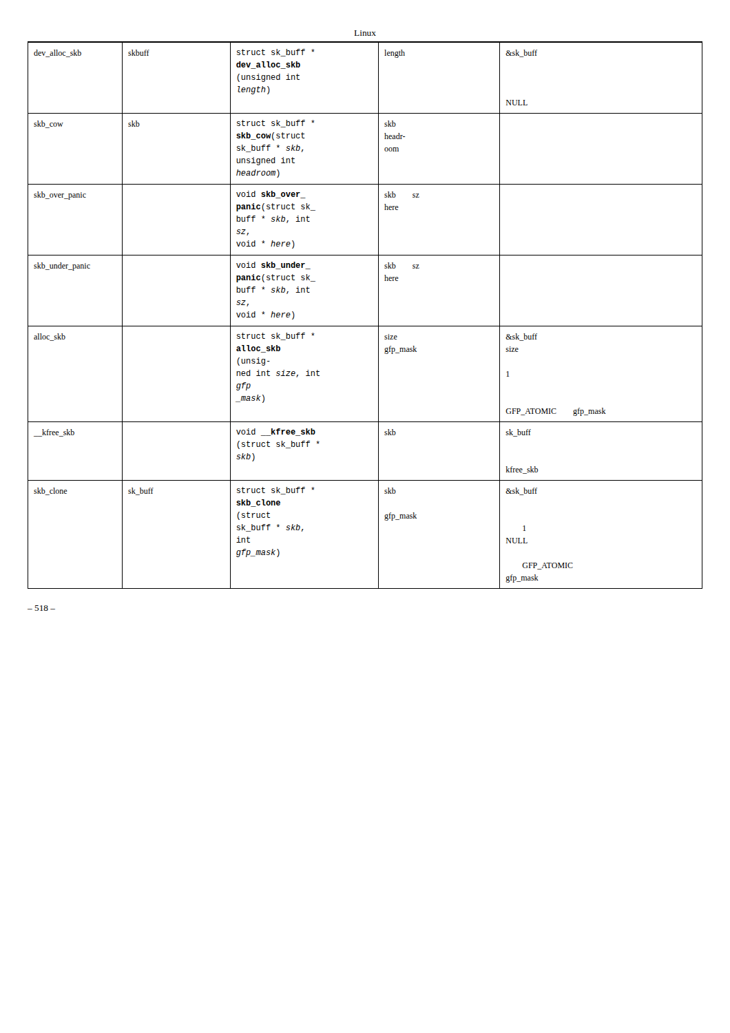Linux
| dev_alloc_skb | skbuff | struct sk_buff * dev_alloc_skb (unsigned int length ) | length | &sk_buff NULL |
| skb_cow | skb | struct sk_buff * skb_cow (struct sk_buff * skb , unsigned int headroom ) | skb headr- oom | |
| skb_over_panic | | void skb_over_ panic (struct sk_ buff * skb , int sz , void * here ) | skb sz here | |
| skb_under_panic | | void skb_under_ panic (struct sk_ buff * skb , int sz , void * here ) | skb sz here | |
| alloc_skb | | struct sk_buff * alloc_skb (unsig- ned int size , int gfp _mask ) | size gfp_mask | &sk_buff size 1 GFP_ATOMIC gfp_mask |
| __kfree_skb | | void __kfree_skb (struct sk_buff * skb ) | skb | sk_buff kfree_skb |
| skb_clone | sk_buff | struct sk_buff * skb_clone (struct sk_buff * skb , int gfp_mask ) | skb gfp_mask | &sk_buff 1 NULL GFP_ATOMIC gfp_mask |
– 518 –